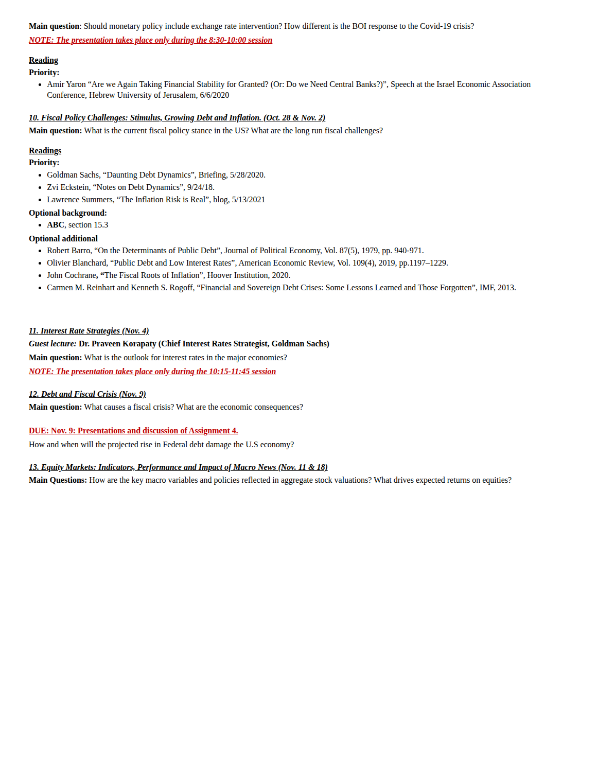Main question: Should monetary policy include exchange rate intervention? How different is the BOI response to the Covid-19 crisis?
NOTE: The presentation takes place only during the 8:30-10:00 session
Reading
Priority:
Amir Yaron “Are we Again Taking Financial Stability for Granted? (Or: Do we Need Central Banks?)”, Speech at the Israel Economic Association Conference, Hebrew University of Jerusalem, 6/6/2020
10. Fiscal Policy Challenges: Stimulus, Growing Debt and Inflation. (Oct. 28 & Nov. 2)
Main question: What is the current fiscal policy stance in the US? What are the long run fiscal challenges?
Readings
Priority:
Goldman Sachs, “Daunting Debt Dynamics”, Briefing, 5/28/2020.
Zvi Eckstein, “Notes on Debt Dynamics”, 9/24/18.
Lawrence Summers, “The Inflation Risk is Real”, blog, 5/13/2021
Optional background:
ABC, section 15.3
Optional additional
Robert Barro, “On the Determinants of Public Debt”, Journal of Political Economy, Vol. 87(5), 1979, pp. 940-971.
Olivier Blanchard, “Public Debt and Low Interest Rates”, American Economic Review, Vol. 109(4), 2019, pp.1197–1229.
John Cochrane, “The Fiscal Roots of Inflation”, Hoover Institution, 2020.
Carmen M. Reinhart and Kenneth S. Rogoff, “Financial and Sovereign Debt Crises: Some Lessons Learned and Those Forgotten”, IMF, 2013.
11. Interest Rate Strategies (Nov. 4)
Guest lecture: Dr. Praveen Korapaty (Chief Interest Rates Strategist, Goldman Sachs)
Main question: What is the outlook for interest rates in the major economies?
NOTE: The presentation takes place only during the 10:15-11:45 session
12. Debt and Fiscal Crisis (Nov. 9)
Main question: What causes a fiscal crisis? What are the economic consequences?
DUE: Nov. 9: Presentations and discussion of Assignment 4.
How and when will the projected rise in Federal debt damage the U.S economy?
13. Equity Markets: Indicators, Performance and Impact of Macro News (Nov. 11 & 18)
Main Questions: How are the key macro variables and policies reflected in aggregate stock valuations? What drives expected returns on equities?